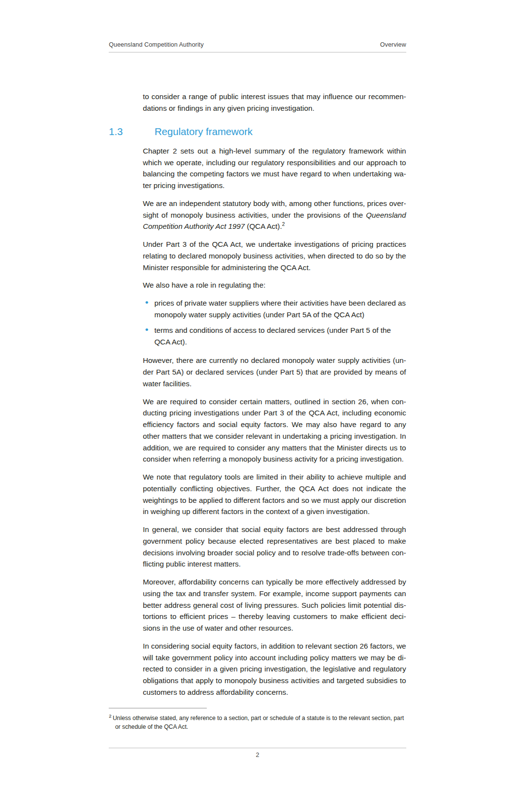Queensland Competition Authority
Overview
to consider a range of public interest issues that may influence our recommendations or findings in any given pricing investigation.
1.3
Regulatory framework
Chapter 2 sets out a high-level summary of the regulatory framework within which we operate, including our regulatory responsibilities and our approach to balancing the competing factors we must have regard to when undertaking water pricing investigations.
We are an independent statutory body with, among other functions, prices oversight of monopoly business activities, under the provisions of the Queensland Competition Authority Act 1997 (QCA Act).2
Under Part 3 of the QCA Act, we undertake investigations of pricing practices relating to declared monopoly business activities, when directed to do so by the Minister responsible for administering the QCA Act.
We also have a role in regulating the:
prices of private water suppliers where their activities have been declared as monopoly water supply activities (under Part 5A of the QCA Act)
terms and conditions of access to declared services (under Part 5 of the QCA Act).
However, there are currently no declared monopoly water supply activities (under Part 5A) or declared services (under Part 5) that are provided by means of water facilities.
We are required to consider certain matters, outlined in section 26, when conducting pricing investigations under Part 3 of the QCA Act, including economic efficiency factors and social equity factors. We may also have regard to any other matters that we consider relevant in undertaking a pricing investigation. In addition, we are required to consider any matters that the Minister directs us to consider when referring a monopoly business activity for a pricing investigation.
We note that regulatory tools are limited in their ability to achieve multiple and potentially conflicting objectives. Further, the QCA Act does not indicate the weightings to be applied to different factors and so we must apply our discretion in weighing up different factors in the context of a given investigation.
In general, we consider that social equity factors are best addressed through government policy because elected representatives are best placed to make decisions involving broader social policy and to resolve trade-offs between conflicting public interest matters.
Moreover, affordability concerns can typically be more effectively addressed by using the tax and transfer system. For example, income support payments can better address general cost of living pressures. Such policies limit potential distortions to efficient prices – thereby leaving customers to make efficient decisions in the use of water and other resources.
In considering social equity factors, in addition to relevant section 26 factors, we will take government policy into account including policy matters we may be directed to consider in a given pricing investigation, the legislative and regulatory obligations that apply to monopoly business activities and targeted subsidies to customers to address affordability concerns.
2 Unless otherwise stated, any reference to a section, part or schedule of a statute is to the relevant section, part or schedule of the QCA Act.
2